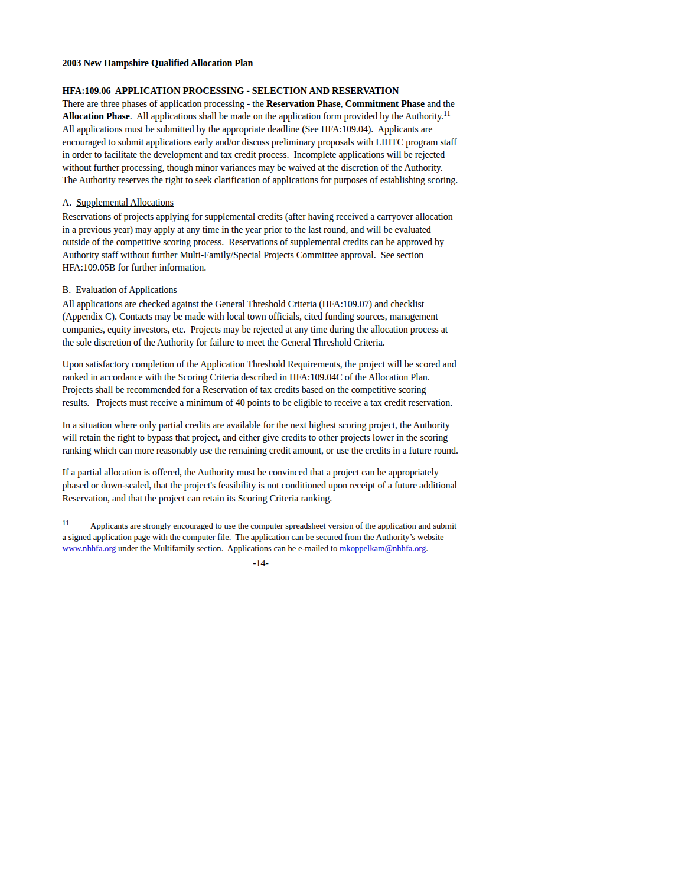2003 New Hampshire Qualified Allocation Plan
HFA:109.06 APPLICATION PROCESSING - SELECTION AND RESERVATION
There are three phases of application processing - the Reservation Phase, Commitment Phase and the Allocation Phase. All applications shall be made on the application form provided by the Authority.11 All applications must be submitted by the appropriate deadline (See HFA:109.04). Applicants are encouraged to submit applications early and/or discuss preliminary proposals with LIHTC program staff in order to facilitate the development and tax credit process. Incomplete applications will be rejected without further processing, though minor variances may be waived at the discretion of the Authority. The Authority reserves the right to seek clarification of applications for purposes of establishing scoring.
A. Supplemental Allocations
Reservations of projects applying for supplemental credits (after having received a carryover allocation in a previous year) may apply at any time in the year prior to the last round, and will be evaluated outside of the competitive scoring process. Reservations of supplemental credits can be approved by Authority staff without further Multi-Family/Special Projects Committee approval. See section HFA:109.05B for further information.
B. Evaluation of Applications
All applications are checked against the General Threshold Criteria (HFA:109.07) and checklist (Appendix C). Contacts may be made with local town officials, cited funding sources, management companies, equity investors, etc. Projects may be rejected at any time during the allocation process at the sole discretion of the Authority for failure to meet the General Threshold Criteria.
Upon satisfactory completion of the Application Threshold Requirements, the project will be scored and ranked in accordance with the Scoring Criteria described in HFA:109.04C of the Allocation Plan. Projects shall be recommended for a Reservation of tax credits based on the competitive scoring results. Projects must receive a minimum of 40 points to be eligible to receive a tax credit reservation.
In a situation where only partial credits are available for the next highest scoring project, the Authority will retain the right to bypass that project, and either give credits to other projects lower in the scoring ranking which can more reasonably use the remaining credit amount, or use the credits in a future round.
If a partial allocation is offered, the Authority must be convinced that a project can be appropriately phased or down-scaled, that the project's feasibility is not conditioned upon receipt of a future additional Reservation, and that the project can retain its Scoring Criteria ranking.
11 Applicants are strongly encouraged to use the computer spreadsheet version of the application and submit a signed application page with the computer file. The application can be secured from the Authority’s website www.nhhfa.org under the Multifamily section. Applications can be e-mailed to mkoppelkam@nhhfa.org.
-14-